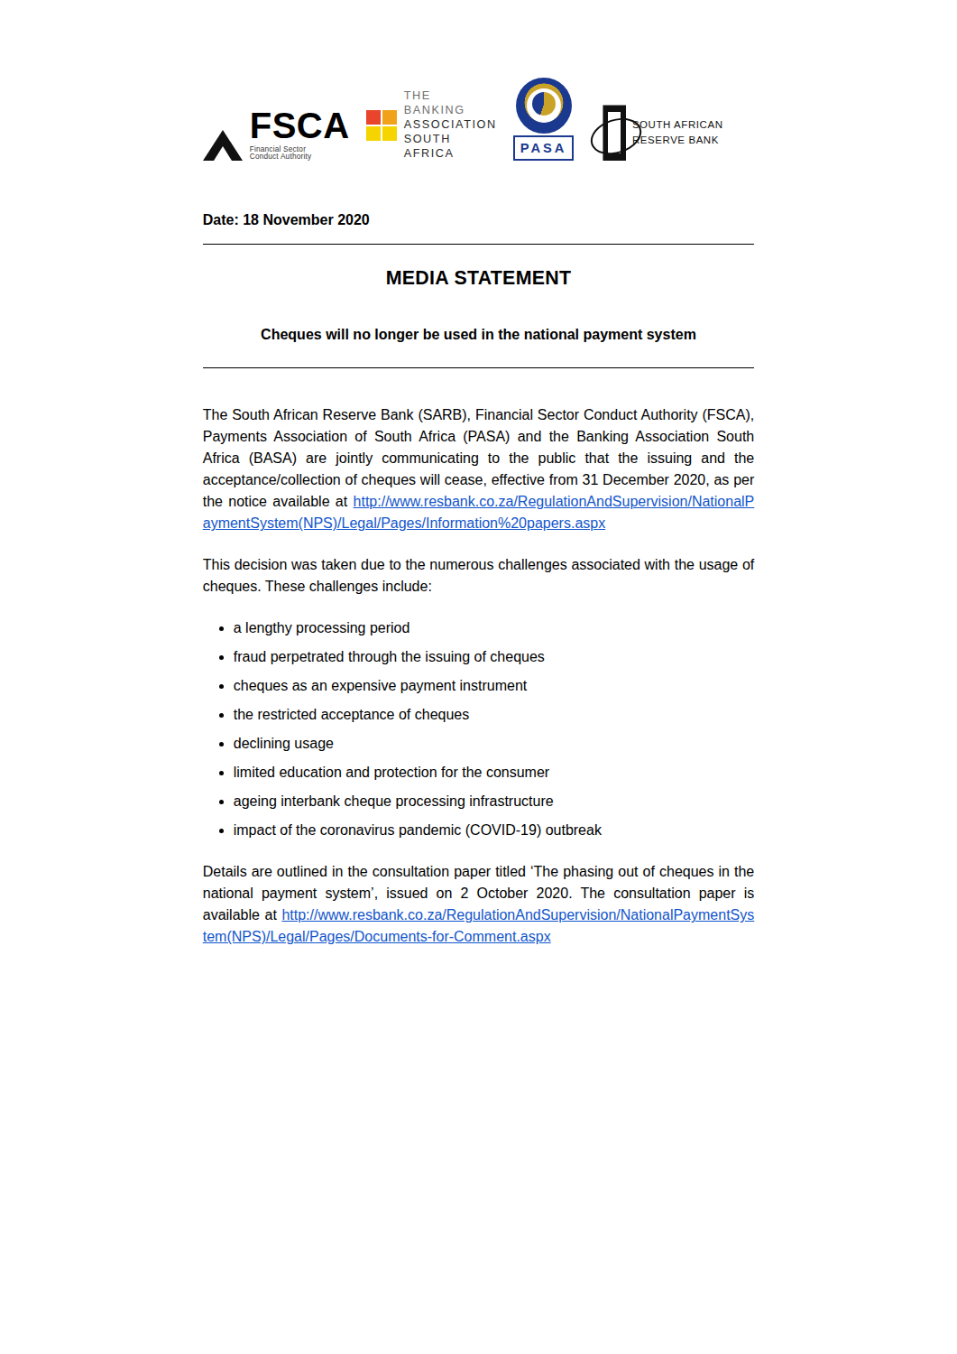FSCA
Financial Sector
Conduct Authority
THE BANKING
ASSOCIATION
SOUTH AFRICA
PASA
South African Reserve Bank
Date: 18 November 2020
MEDIA STATEMENT
Cheques will no longer be used in the national payment system
The South African Reserve Bank (SARB), Financial Sector Conduct Authority (FSCA), Payments Association of South Africa (PASA) and the Banking Association South Africa (BASA) are jointly communicating to the public that the issuing and the acceptance/collection of cheques will cease, effective from 31 December 2020, as per the notice available at http://www.resbank.co.za/RegulationAndSupervision/NationalPaymentSystem(NPS)/Legal/Pages/Information%20papers.aspx
This decision was taken due to the numerous challenges associated with the usage of cheques. These challenges include:
a lengthy processing period
fraud perpetrated through the issuing of cheques
cheques as an expensive payment instrument
the restricted acceptance of cheques
declining usage
limited education and protection for the consumer
ageing interbank cheque processing infrastructure
impact of the coronavirus pandemic (COVID-19) outbreak
Details are outlined in the consultation paper titled ‘The phasing out of cheques in the national payment system’, issued on 2 October 2020. The consultation paper is available at http://www.resbank.co.za/RegulationAndSupervision/NationalPaymentSystem(NPS)/Legal/Pages/Documents-for-Comment.aspx